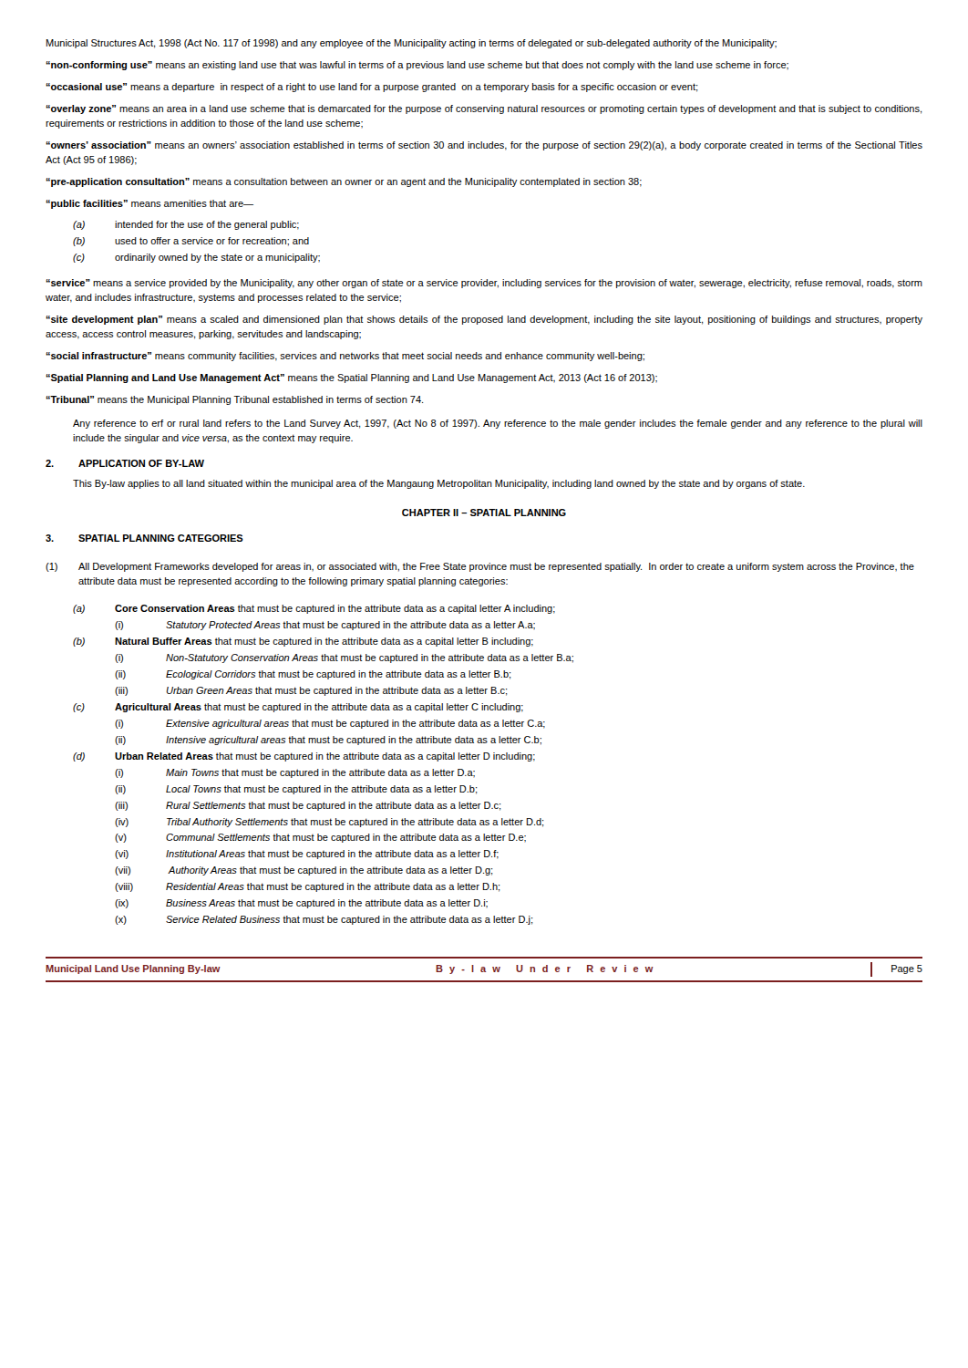Municipal Structures Act, 1998 (Act No. 117 of 1998) and any employee of the Municipality acting in terms of delegated or sub-delegated authority of the Municipality;
“non-conforming use” means an existing land use that was lawful in terms of a previous land use scheme but that does not comply with the land use scheme in force;
“occasional use” means a departure in respect of a right to use land for a purpose granted on a temporary basis for a specific occasion or event;
“overlay zone” means an area in a land use scheme that is demarcated for the purpose of conserving natural resources or promoting certain types of development and that is subject to conditions, requirements or restrictions in addition to those of the land use scheme;
“owners’ association” means an owners’ association established in terms of section 30 and includes, for the purpose of section 29(2)(a), a body corporate created in terms of the Sectional Titles Act (Act 95 of 1986);
“pre-application consultation” means a consultation between an owner or an agent and the Municipality contemplated in section 38;
“public facilities” means amenities that are—
| (a) | intended for the use of the general public; |
| (b) | used to offer a service or for recreation; and |
| (c) | ordinarily owned by the state or a municipality; |
“service” means a service provided by the Municipality, any other organ of state or a service provider, including services for the provision of water, sewerage, electricity, refuse removal, roads, storm water, and includes infrastructure, systems and processes related to the service;
“site development plan” means a scaled and dimensioned plan that shows details of the proposed land development, including the site layout, positioning of buildings and structures, property access, access control measures, parking, servitudes and landscaping;
“social infrastructure” means community facilities, services and networks that meet social needs and enhance community well-being;
“Spatial Planning and Land Use Management Act” means the Spatial Planning and Land Use Management Act, 2013 (Act 16 of 2013);
“Tribunal” means the Municipal Planning Tribunal established in terms of section 74.
Any reference to erf or rural land refers to the Land Survey Act, 1997, (Act No 8 of 1997). Any reference to the male gender includes the female gender and any reference to the plural will include the singular and vice versa, as the context may require.
| 2. | APPLICATION OF BY-LAW |
This By-law applies to all land situated within the municipal area of the Mangaung Metropolitan Municipality, including land owned by the state and by organs of state.
CHAPTER II – SPATIAL PLANNING
| 3. | SPATIAL PLANNING CATEGORIES |
| (1) | All Development Frameworks developed for areas in, or associated with, the Free State province must be represented spatially. In order to create a uniform system across the Province, the attribute data must be represented according to the following primary spatial planning categories: |
| (a) | Core Conservation Areas that must be captured in the attribute data as a capital letter A including; |
| | (i) | Statutory Protected Areas that must be captured in the attribute data as a letter A.a; |
| (b) | Natural Buffer Areas that must be captured in the attribute data as a capital letter B including; |
| | (i) | Non-Statutory Conservation Areas that must be captured in the attribute data as a letter B.a; |
| | (ii) | Ecological Corridors that must be captured in the attribute data as a letter B.b; |
| | (iii) | Urban Green Areas that must be captured in the attribute data as a letter B.c; |
| (c) | Agricultural Areas that must be captured in the attribute data as a capital letter C including; |
| | (i) | Extensive agricultural areas that must be captured in the attribute data as a letter C.a; |
| | (ii) | Intensive agricultural areas that must be captured in the attribute data as a letter C.b; |
| (d) | Urban Related Areas that must be captured in the attribute data as a capital letter D including; |
| | (i) | Main Towns that must be captured in the attribute data as a letter D.a; |
| | (ii) | Local Towns that must be captured in the attribute data as a letter D.b; |
| | (iii) | Rural Settlements that must be captured in the attribute data as a letter D.c; |
| | (iv) | Tribal Authority Settlements that must be captured in the attribute data as a letter D.d; |
| | (v) | Communal Settlements that must be captured in the attribute data as a letter D.e; |
| | (vi) | Institutional Areas that must be captured in the attribute data as a letter D.f; |
| | (vii) | Authority Areas that must be captured in the attribute data as a letter D.g; |
| | (viii) | Residential Areas that must be captured in the attribute data as a letter D.h; |
| | (ix) | Business Areas that must be captured in the attribute data as a letter D.i; |
| | (x) | Service Related Business that must be captured in the attribute data as a letter D.j; |
Municipal Land Use Planning By-law B y - l a w U n d e r R e v i e w Page 5